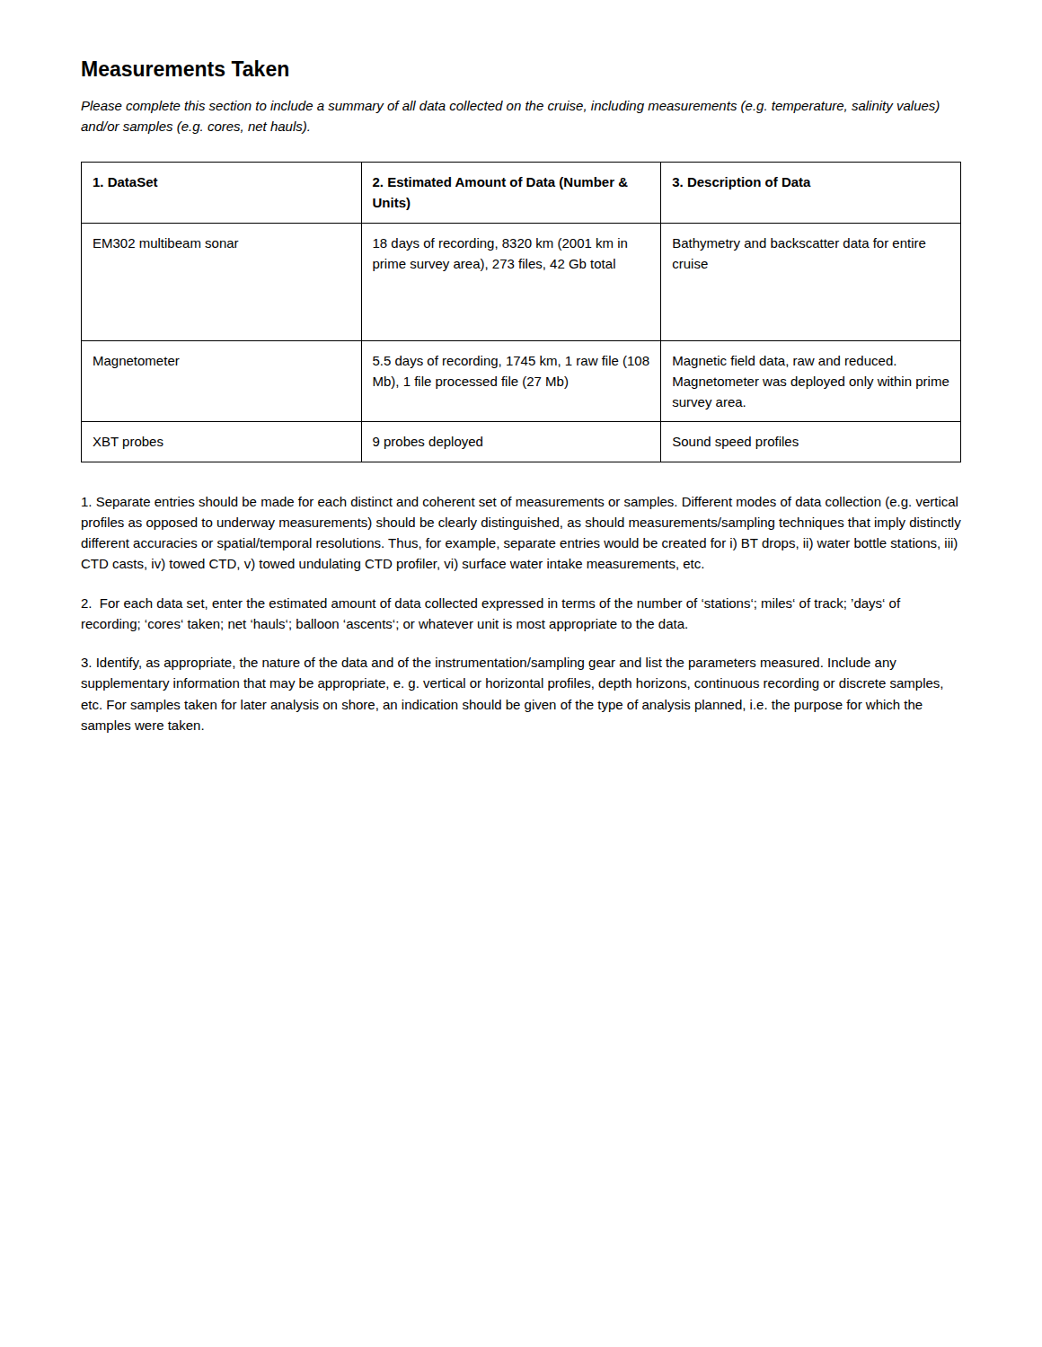Measurements Taken
Please complete this section to include a summary of all data collected on the cruise, including measurements (e.g. temperature, salinity values) and/or samples (e.g. cores, net hauls).
| 1. DataSet | 2. Estimated Amount of Data (Number & Units) | 3. Description of Data |
| --- | --- | --- |
| EM302 multibeam sonar | 18 days of recording, 8320 km (2001 km in prime survey area), 273 files, 42 Gb total | Bathymetry and backscatter data for entire cruise |
| Magnetometer | 5.5 days of recording, 1745 km, 1 raw file (108 Mb), 1 file processed file (27 Mb) | Magnetic field data, raw and reduced. Magnetometer was deployed only within prime survey area. |
| XBT probes | 9 probes deployed | Sound speed profiles |
1. Separate entries should be made for each distinct and coherent set of measurements or samples. Different modes of data collection (e.g. vertical profiles as opposed to underway measurements) should be clearly distinguished, as should measurements/sampling techniques that imply distinctly different accuracies or spatial/temporal resolutions. Thus, for example, separate entries would be created for i) BT drops, ii) water bottle stations, iii) CTD casts, iv) towed CTD, v) towed undulating CTD profiler, vi) surface water intake measurements, etc.
2. For each data set, enter the estimated amount of data collected expressed in terms of the number of ‘stations‘; miles‘ of track; ’days‘ of recording; ‘cores‘ taken; net ‘hauls‘; balloon ‘ascents‘; or whatever unit is most appropriate to the data.
3. Identify, as appropriate, the nature of the data and of the instrumentation/sampling gear and list the parameters measured. Include any supplementary information that may be appropriate, e. g. vertical or horizontal profiles, depth horizons, continuous recording or discrete samples, etc. For samples taken for later analysis on shore, an indication should be given of the type of analysis planned, i.e. the purpose for which the samples were taken.